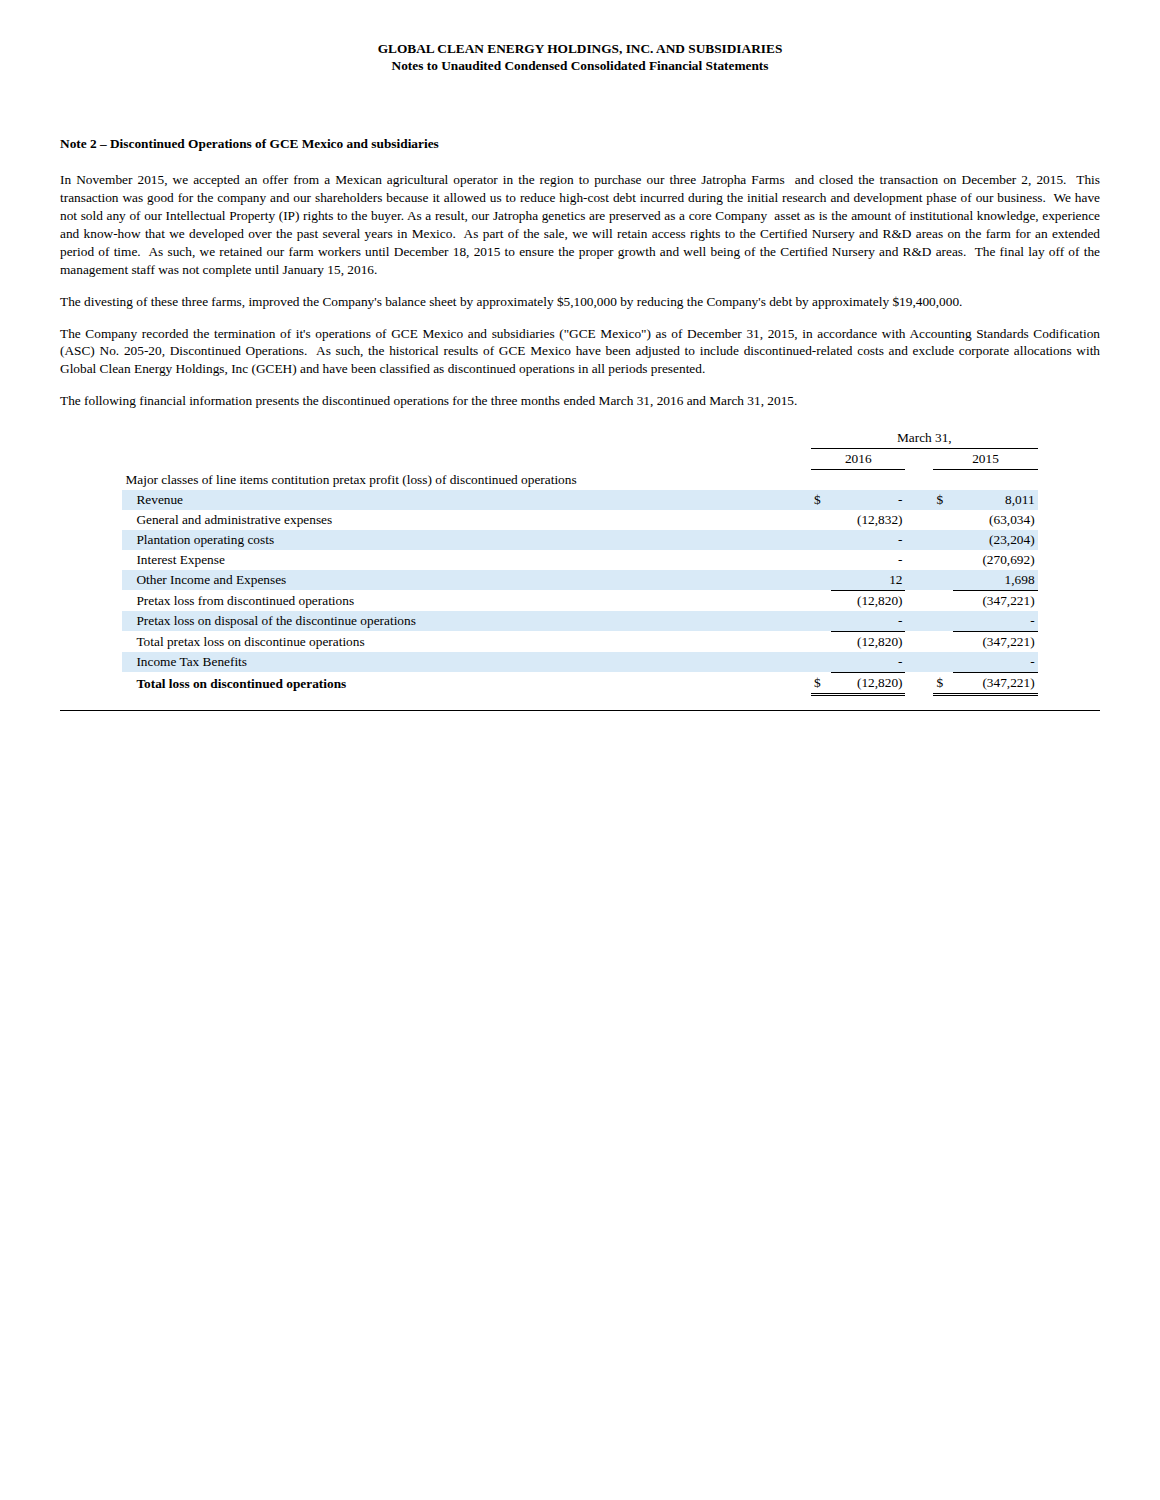GLOBAL CLEAN ENERGY HOLDINGS, INC. AND SUBSIDIARIES
Notes to Unaudited Condensed Consolidated Financial Statements
Note 2 – Discontinued Operations of GCE Mexico and subsidiaries
In November 2015, we accepted an offer from a Mexican agricultural operator in the region to purchase our three Jatropha Farms and closed the transaction on December 2, 2015. This transaction was good for the company and our shareholders because it allowed us to reduce high-cost debt incurred during the initial research and development phase of our business. We have not sold any of our Intellectual Property (IP) rights to the buyer. As a result, our Jatropha genetics are preserved as a core Company asset as is the amount of institutional knowledge, experience and know-how that we developed over the past several years in Mexico. As part of the sale, we will retain access rights to the Certified Nursery and R&D areas on the farm for an extended period of time. As such, we retained our farm workers until December 18, 2015 to ensure the proper growth and well being of the Certified Nursery and R&D areas. The final lay off of the management staff was not complete until January 15, 2016.
The divesting of these three farms, improved the Company's balance sheet by approximately $5,100,000 by reducing the Company's debt by approximately $19,400,000.
The Company recorded the termination of it's operations of GCE Mexico and subsidiaries ("GCE Mexico") as of December 31, 2015, in accordance with Accounting Standards Codification (ASC) No. 205-20, Discontinued Operations. As such, the historical results of GCE Mexico have been adjusted to include discontinued-related costs and exclude corporate allocations with Global Clean Energy Holdings, Inc (GCEH) and have been classified as discontinued operations in all periods presented.
The following financial information presents the discontinued operations for the three months ended March 31, 2016 and March 31, 2015.
| | | March 31, |
| | | 2016 | | 2015 |
| Major classes of line items contitution pretax profit (loss) of discontinued operations | | | | | | |
| Revenue | | $ | - | | $ | 8,011 |
| General and administrative expenses | | | (12,832) | | | (63,034) |
| Plantation operating costs | | | - | | | (23,204) |
| Interest Expense | | | - | | | (270,692) |
| Other Income and Expenses | | | 12 | | | 1,698 |
| Pretax loss from discontinued operations | | | (12,820) | | | (347,221) |
| Pretax loss on disposal of the discontinue operations | | | - | | | - |
| Total pretax loss on discontinue operations | | | (12,820) | | | (347,221) |
| Income Tax Benefits | | | - | | | - |
| Total loss on discontinued operations | | $ | (12,820) | | $ | (347,221) |